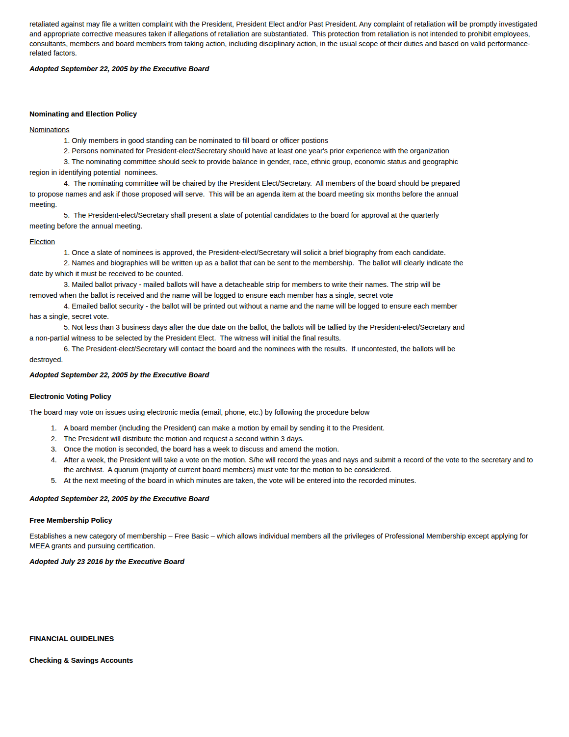retaliated against may file a written complaint with the President, President Elect and/or Past President. Any complaint of retaliation will be promptly investigated and appropriate corrective measures taken if allegations of retaliation are substantiated. This protection from retaliation is not intended to prohibit employees, consultants, members and board members from taking action, including disciplinary action, in the usual scope of their duties and based on valid performance-related factors.
Adopted September 22, 2005 by the Executive Board
Nominating and Election Policy
Nominations
1. Only members in good standing can be nominated to fill board or officer postions
2. Persons nominated for President-elect/Secretary should have at least one year's prior experience with the organization
3. The nominating committee should seek to provide balance in gender, race, ethnic group, economic status and geographic
region in identifying potential nominees.
4. The nominating committee will be chaired by the President Elect/Secretary. All members of the board should be prepared
to propose names and ask if those proposed will serve. This will be an agenda item at the board meeting six months before the annual
meeting.
5. The President-elect/Secretary shall present a slate of potential candidates to the board for approval at the quarterly
meeting before the annual meeting.
Election
1. Once a slate of nominees is approved, the President-elect/Secretary will solicit a brief biography from each candidate.
2. Names and biographies will be written up as a ballot that can be sent to the membership. The ballot will clearly indicate the
date by which it must be received to be counted.
3. Mailed ballot privacy - mailed ballots will have a detacheable strip for members to write their names. The strip will be
removed when the ballot is received and the name will be logged to ensure each member has a single, secret vote
4. Emailed ballot security - the ballot will be printed out without a name and the name will be logged to ensure each member
has a single, secret vote.
5. Not less than 3 business days after the due date on the ballot, the ballots will be tallied by the President-elect/Secretary and
a non-partial witness to be selected by the President Elect. The witness will initial the final results.
6. The President-elect/Secretary will contact the board and the nominees with the results. If uncontested, the ballots will be
destroyed.
Adopted September 22, 2005 by the Executive Board
Electronic Voting Policy
The board may vote on issues using electronic media (email, phone, etc.) by following the procedure below
A board member (including the President) can make a motion by email by sending it to the President.
The President will distribute the motion and request a second within 3 days.
Once the motion is seconded, the board has a week to discuss and amend the motion.
After a week, the President will take a vote on the motion. S/he will record the yeas and nays and submit a record of the vote to the secretary and to the archivist. A quorum (majority of current board members) must vote for the motion to be considered.
At the next meeting of the board in which minutes are taken, the vote will be entered into the recorded minutes.
Adopted September 22, 2005 by the Executive Board
Free Membership Policy
Establishes a new category of membership – Free Basic – which allows individual members all the privileges of Professional Membership except applying for MEEA grants and pursuing certification.
Adopted July 23 2016 by the Executive Board
FINANCIAL GUIDELINES
Checking & Savings Accounts